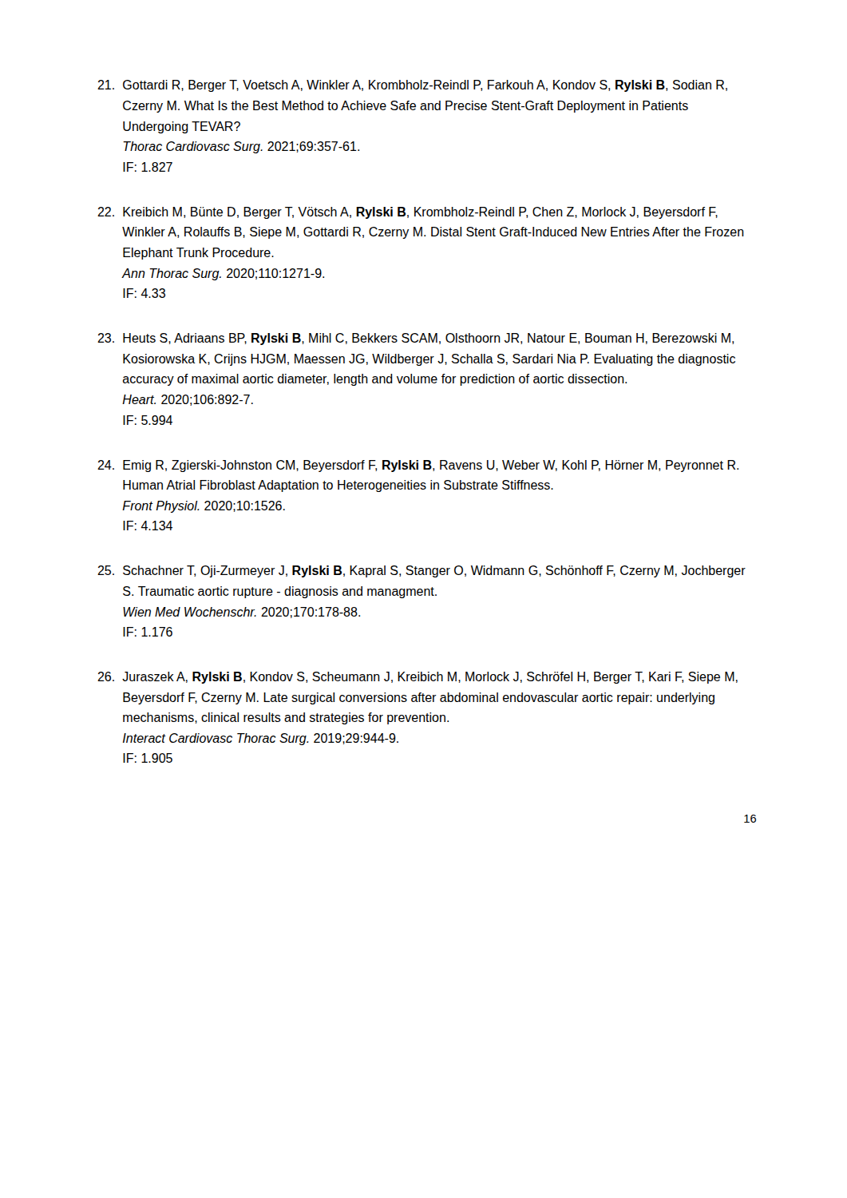Gottardi R, Berger T, Voetsch A, Winkler A, Krombholz-Reindl P, Farkouh A, Kondov S, Rylski B, Sodian R, Czerny M. What Is the Best Method to Achieve Safe and Precise Stent-Graft Deployment in Patients Undergoing TEVAR? Thorac Cardiovasc Surg. 2021;69:357-61. IF: 1.827
Kreibich M, Bünte D, Berger T, Vötsch A, Rylski B, Krombholz-Reindl P, Chen Z, Morlock J, Beyersdorf F, Winkler A, Rolauffs B, Siepe M, Gottardi R, Czerny M. Distal Stent Graft-Induced New Entries After the Frozen Elephant Trunk Procedure. Ann Thorac Surg. 2020;110:1271-9. IF: 4.33
Heuts S, Adriaans BP, Rylski B, Mihl C, Bekkers SCAM, Olsthoorn JR, Natour E, Bouman H, Berezowski M, Kosiorowska K, Crijns HJGM, Maessen JG, Wildberger J, Schalla S, Sardari Nia P. Evaluating the diagnostic accuracy of maximal aortic diameter, length and volume for prediction of aortic dissection. Heart. 2020;106:892-7. IF: 5.994
Emig R, Zgierski-Johnston CM, Beyersdorf F, Rylski B, Ravens U, Weber W, Kohl P, Hörner M, Peyronnet R. Human Atrial Fibroblast Adaptation to Heterogeneities in Substrate Stiffness. Front Physiol. 2020;10:1526. IF: 4.134
Schachner T, Oji-Zurmeyer J, Rylski B, Kapral S, Stanger O, Widmann G, Schönhoff F, Czerny M, Jochberger S. Traumatic aortic rupture - diagnosis and managment. Wien Med Wochenschr. 2020;170:178-88. IF: 1.176
Juraszek A, Rylski B, Kondov S, Scheumann J, Kreibich M, Morlock J, Schröfel H, Berger T, Kari F, Siepe M, Beyersdorf F, Czerny M. Late surgical conversions after abdominal endovascular aortic repair: underlying mechanisms, clinical results and strategies for prevention. Interact Cardiovasc Thorac Surg. 2019;29:944-9. IF: 1.905
16